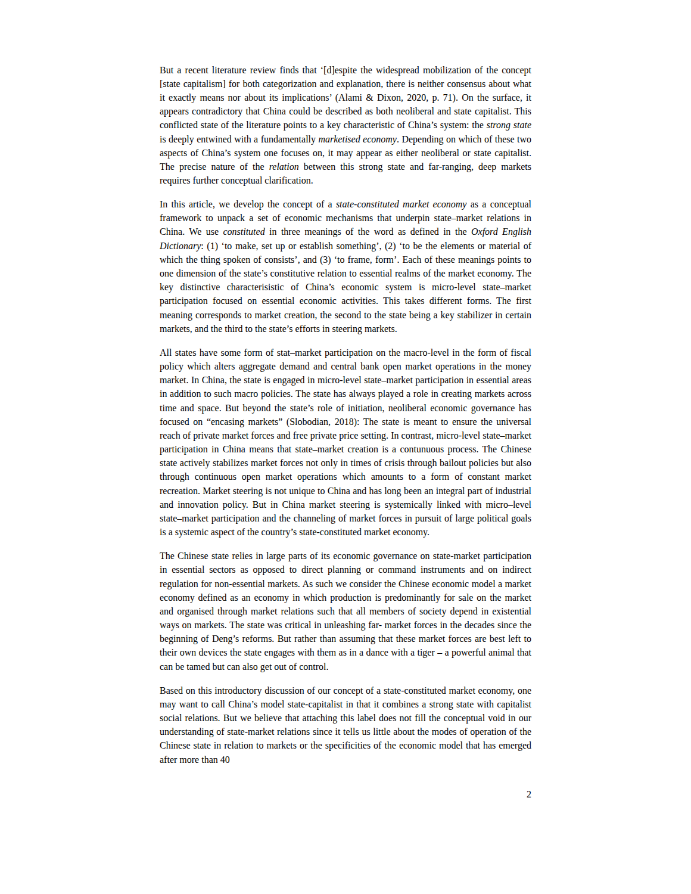But a recent literature review finds that ‘[d]espite the widespread mobilization of the concept [state capitalism] for both categorization and explanation, there is neither consensus about what it exactly means nor about its implications’ (Alami & Dixon, 2020, p. 71). On the surface, it appears contradictory that China could be described as both neoliberal and state capitalist. This conflicted state of the literature points to a key characteristic of China’s system: the strong state is deeply entwined with a fundamentally marketised economy. Depending on which of these two aspects of China’s system one focuses on, it may appear as either neoliberal or state capitalist. The precise nature of the relation between this strong state and far-ranging, deep markets requires further conceptual clarification.
In this article, we develop the concept of a state-constituted market economy as a conceptual framework to unpack a set of economic mechanisms that underpin state–market relations in China. We use constituted in three meanings of the word as defined in the Oxford English Dictionary: (1) ‘to make, set up or establish something’, (2) ‘to be the elements or material of which the thing spoken of consists’, and (3) ‘to frame, form’. Each of these meanings points to one dimension of the state’s constitutive relation to essential realms of the market economy. The key distinctive characterisistic of China’s economic system is micro-level state–market participation focused on essential economic activities. This takes different forms. The first meaning corresponds to market creation, the second to the state being a key stabilizer in certain markets, and the third to the state’s efforts in steering markets.
All states have some form of stat–market participation on the macro-level in the form of fiscal policy which alters aggregate demand and central bank open market operations in the money market. In China, the state is engaged in micro-level state–market participation in essential areas in addition to such macro policies. The state has always played a role in creating markets across time and space. But beyond the state’s role of initiation, neoliberal economic governance has focused on “encasing markets” (Slobodian, 2018): The state is meant to ensure the universal reach of private market forces and free private price setting. In contrast, micro-level state–market participation in China means that state–market creation is a contunuous process. The Chinese state actively stabilizes market forces not only in times of crisis through bailout policies but also through continuous open market operations which amounts to a form of constant market recreation. Market steering is not unique to China and has long been an integral part of industrial and innovation policy. But in China market steering is systemically linked with micro–level state–market participation and the channeling of market forces in pursuit of large political goals is a systemic aspect of the country’s state-constituted market economy.
The Chinese state relies in large parts of its economic governance on state-market participation in essential sectors as opposed to direct planning or command instruments and on indirect regulation for non-essential markets. As such we consider the Chinese economic model a market economy defined as an economy in which production is predominantly for sale on the market and organised through market relations such that all members of society depend in existential ways on markets. The state was critical in unleashing far- market forces in the decades since the beginning of Deng’s reforms. But rather than assuming that these market forces are best left to their own devices the state engages with them as in a dance with a tiger – a powerful animal that can be tamed but can also get out of control.
Based on this introductory discussion of our concept of a state-constituted market economy, one may want to call China’s model state-capitalist in that it combines a strong state with capitalist social relations. But we believe that attaching this label does not fill the conceptual void in our understanding of state-market relations since it tells us little about the modes of operation of the Chinese state in relation to markets or the specificities of the economic model that has emerged after more than 40
2